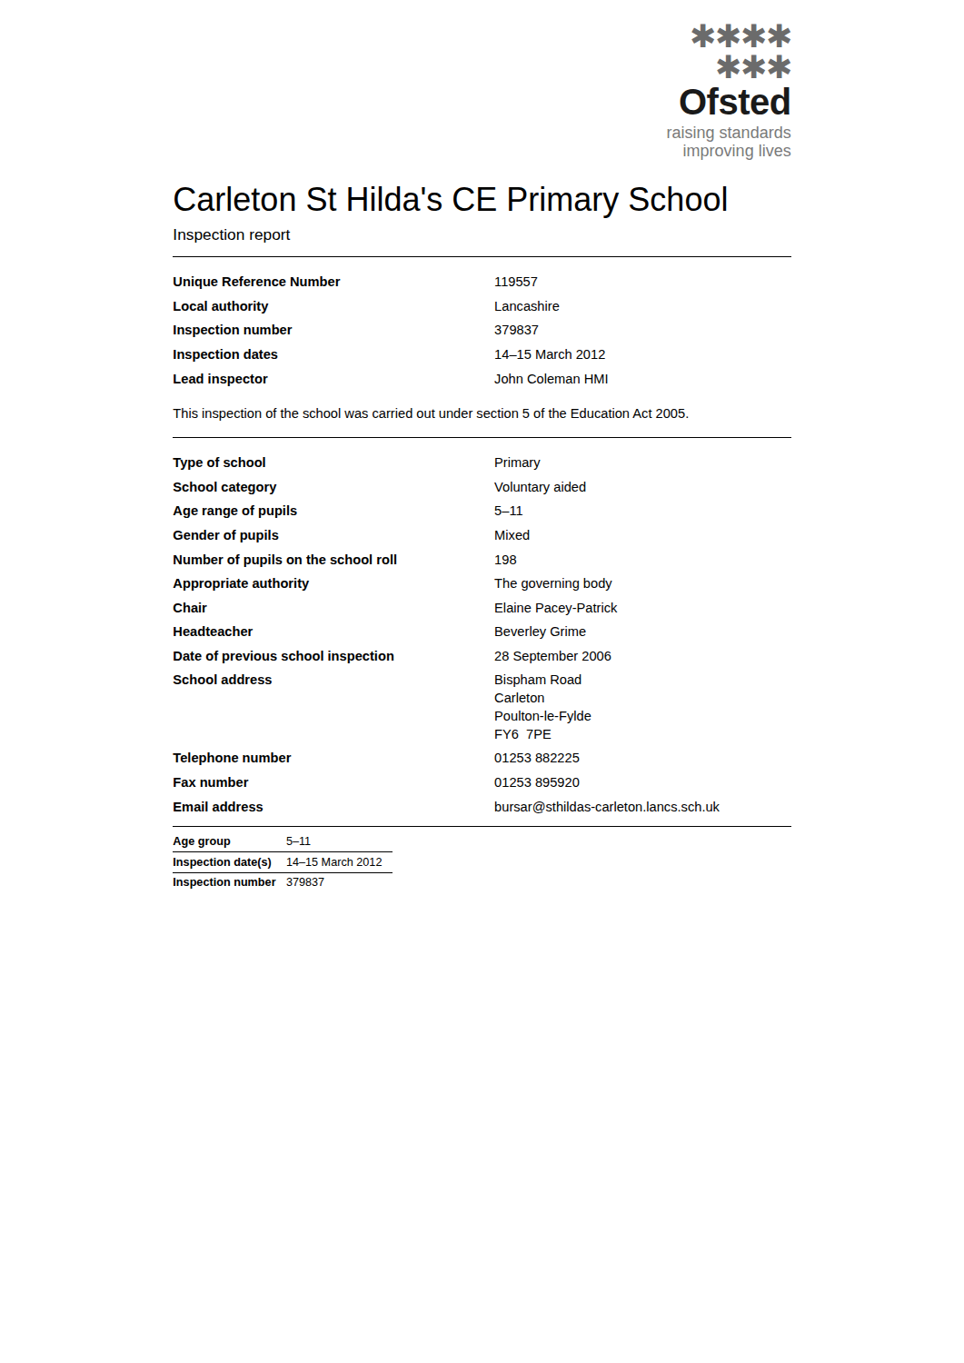✱✱✱✱
✱✱✱
Ofsted
raising standards
improving lives
Carleton St Hilda's CE Primary School
Inspection report
| Unique Reference Number | 119557 |
| Local authority | Lancashire |
| Inspection number | 379837 |
| Inspection dates | 14–15 March 2012 |
| Lead inspector | John Coleman HMI |
This inspection of the school was carried out under section 5 of the Education Act 2005.
| Type of school | Primary |
| School category | Voluntary aided |
| Age range of pupils | 5–11 |
| Gender of pupils | Mixed |
| Number of pupils on the school roll | 198 |
| Appropriate authority | The governing body |
| Chair | Elaine Pacey-Patrick |
| Headteacher | Beverley Grime |
| Date of previous school inspection | 28 September 2006 |
| School address | Bispham Road Carleton Poulton-le-Fylde FY6 7PE |
| Telephone number | 01253 882225 |
| Fax number | 01253 895920 |
| Email address | bursar@sthildas-carleton.lancs.sch.uk |
| Age group | 5–11 |
| Inspection date(s) | 14–15 March 2012 |
| Inspection number | 379837 |